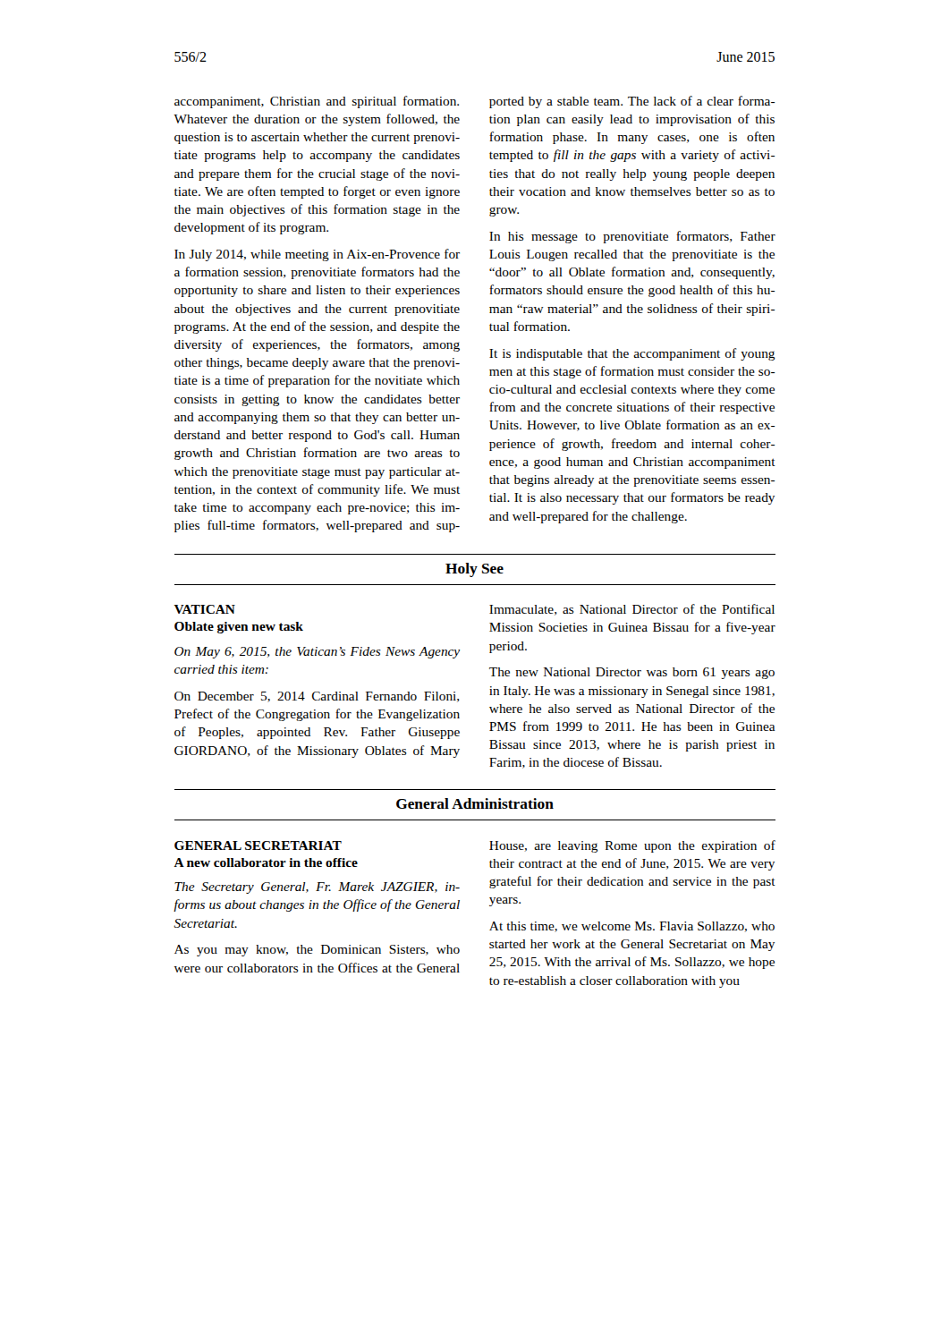556/2 June 2015
accompaniment, Christian and spiritual formation. Whatever the duration or the system followed, the question is to ascertain whether the current prenovitiate programs help to accompany the candidates and prepare them for the crucial stage of the novitiate. We are often tempted to forget or even ignore the main objectives of this formation stage in the development of its program.
In July 2014, while meeting in Aix-en-Provence for a formation session, prenovitiate formators had the opportunity to share and listen to their experiences about the objectives and the current prenovitiate programs. At the end of the session, and despite the diversity of experiences, the formators, among other things, became deeply aware that the prenovitiate is a time of preparation for the novitiate which consists in getting to know the candidates better and accompanying them so that they can better understand and better respond to God's call. Human growth and Christian formation are two areas to which the prenovitiate stage must pay particular attention, in the context of community life. We must take time to accompany each pre-novice; this implies full-time formators, well-prepared and supported by a stable team. The lack of a clear formation plan can easily lead to improvisation of this formation phase. In many cases, one is often tempted to fill in the gaps with a variety of activities that do not really help young people deepen their vocation and know themselves better so as to grow.
In his message to prenovitiate formators, Father Louis Lougen recalled that the prenovitiate is the “door” to all Oblate formation and, consequently, formators should ensure the good health of this human “raw material” and the solidness of their spiritual formation.
It is indisputable that the accompaniment of young men at this stage of formation must consider the socio-cultural and ecclesial contexts where they come from and the concrete situations of their respective Units. However, to live Oblate formation as an experience of growth, freedom and internal coherence, a good human and Christian accompaniment that begins already at the prenovitiate seems essential. It is also necessary that our formators be ready and well-prepared for the challenge.
Holy See
Vatican
Oblate given new task
On May 6, 2015, the Vatican’s Fides News Agency carried this item:
On December 5, 2014 Cardinal Fernando Filoni, Prefect of the Congregation for the Evangelization of Peoples, appointed Rev. Father Giuseppe GIORDANO, of the Missionary Oblates of Mary Immaculate, as National Director of the Pontifical Mission Societies in Guinea Bissau for a five-year period.
The new National Director was born 61 years ago in Italy. He was a missionary in Senegal since 1981, where he also served as National Director of the PMS from 1999 to 2011. He has been in Guinea Bissau since 2013, where he is parish priest in Farim, in the diocese of Bissau.
General Administration
General Secretariat
A new collaborator in the office
The Secretary General, Fr. Marek JAZGIER, informs us about changes in the Office of the General Secretariat.
As you may know, the Dominican Sisters, who were our collaborators in the Offices at the General House, are leaving Rome upon the expiration of their contract at the end of June, 2015. We are very grateful for their dedication and service in the past years.
At this time, we welcome Ms. Flavia Sollazzo, who started her work at the General Secretariat on May 25, 2015. With the arrival of Ms. Sollazzo, we hope to re-establish a closer collaboration with you